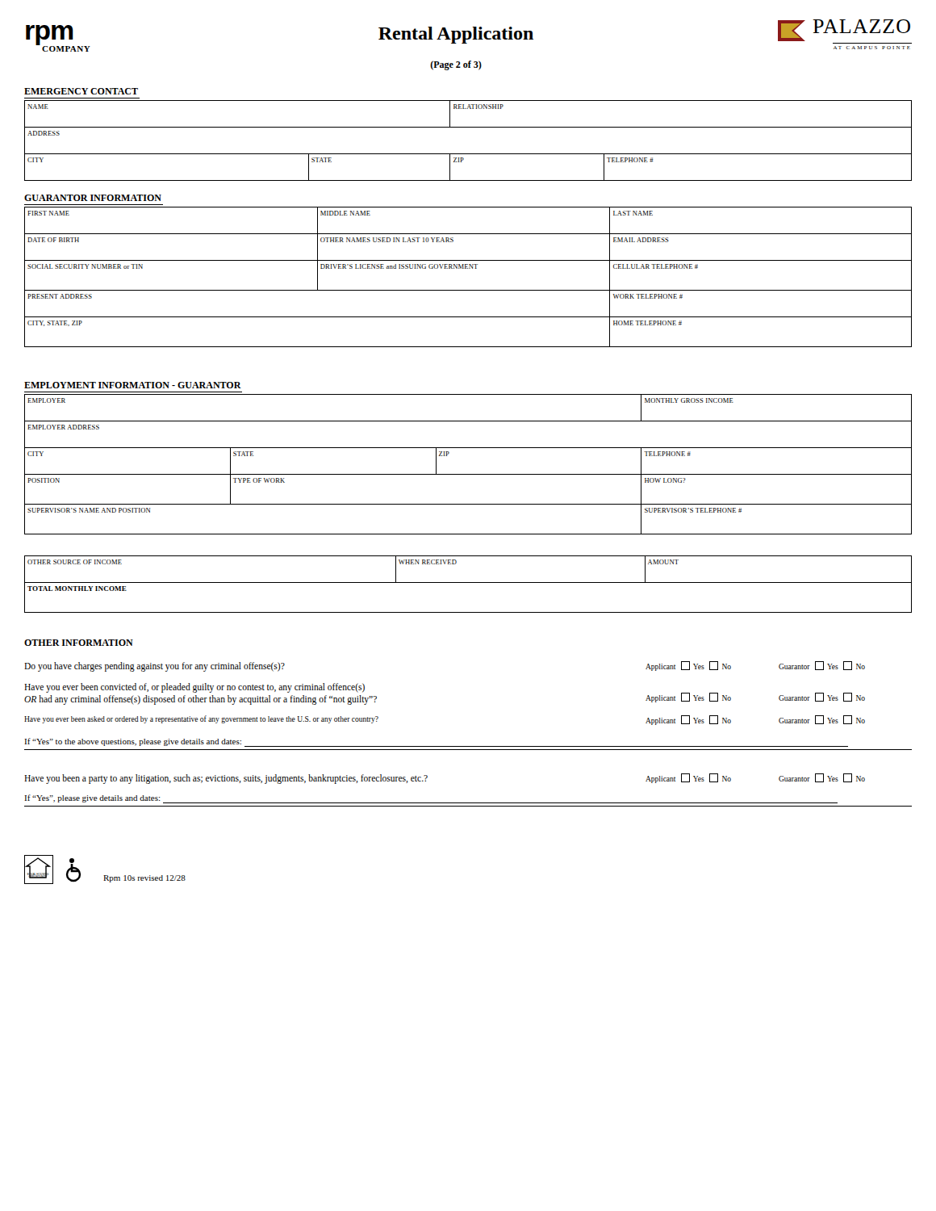rpm
COMPANY
Rental Application
(Page 2 of 3)
PALAZZO
AT CAMPUS POINTE
EMERGENCY CONTACT
| NAME | RELATIONSHIP |
| ADDRESS |
| CITY | STATE | ZIP | TELEPHONE # |
GUARANTOR INFORMATION
| FIRST NAME | MIDDLE NAME | LAST NAME |
| DATE OF BIRTH | OTHER NAMES USED IN LAST 10 YEARS | EMAIL ADDRESS |
| SOCIAL SECURITY NUMBER or TIN | DRIVER’S LICENSE and ISSUING GOVERNMENT | CELLULAR TELEPHONE # |
| PRESENT ADDRESS | WORK TELEPHONE # |
| CITY, STATE, ZIP | HOME TELEPHONE # |
EMPLOYMENT INFORMATION - GUARANTOR
| EMPLOYER | MONTHLY GROSS INCOME |
| EMPLOYER ADDRESS |
| CITY | STATE | ZIP | TELEPHONE # |
| POSITION | TYPE OF WORK | HOW LONG? |
| SUPERVISOR’S NAME AND POSITION | SUPERVISOR’S TELEPHONE # |
| OTHER SOURCE OF INCOME | WHEN RECEIVED | AMOUNT |
| TOTAL MONTHLY INCOME |
OTHER INFORMATION
Do you have charges pending against you for any criminal offense(s)?
Applicant Yes No
Guarantor Yes No
Have you ever been convicted of, or pleaded guilty or no contest to, any criminal offence(s)
OR had any criminal offense(s) disposed of other than by acquittal or a finding of “not guilty”?
Applicant Yes No
Guarantor Yes No
Have you ever been asked or ordered by a representative of any government to leave the U.S. or any other country?
Applicant Yes No
Guarantor Yes No
If “Yes” to the above questions, please give details and dates:
Have you been a party to any litigation, such as; evictions, suits, judgments, bankruptcies, foreclosures, etc.?
Applicant Yes No
Guarantor Yes No
If “Yes”, please give details and dates:
EQUAL HOUSING OPPORTUNITY
Rpm 10s revised 12/28